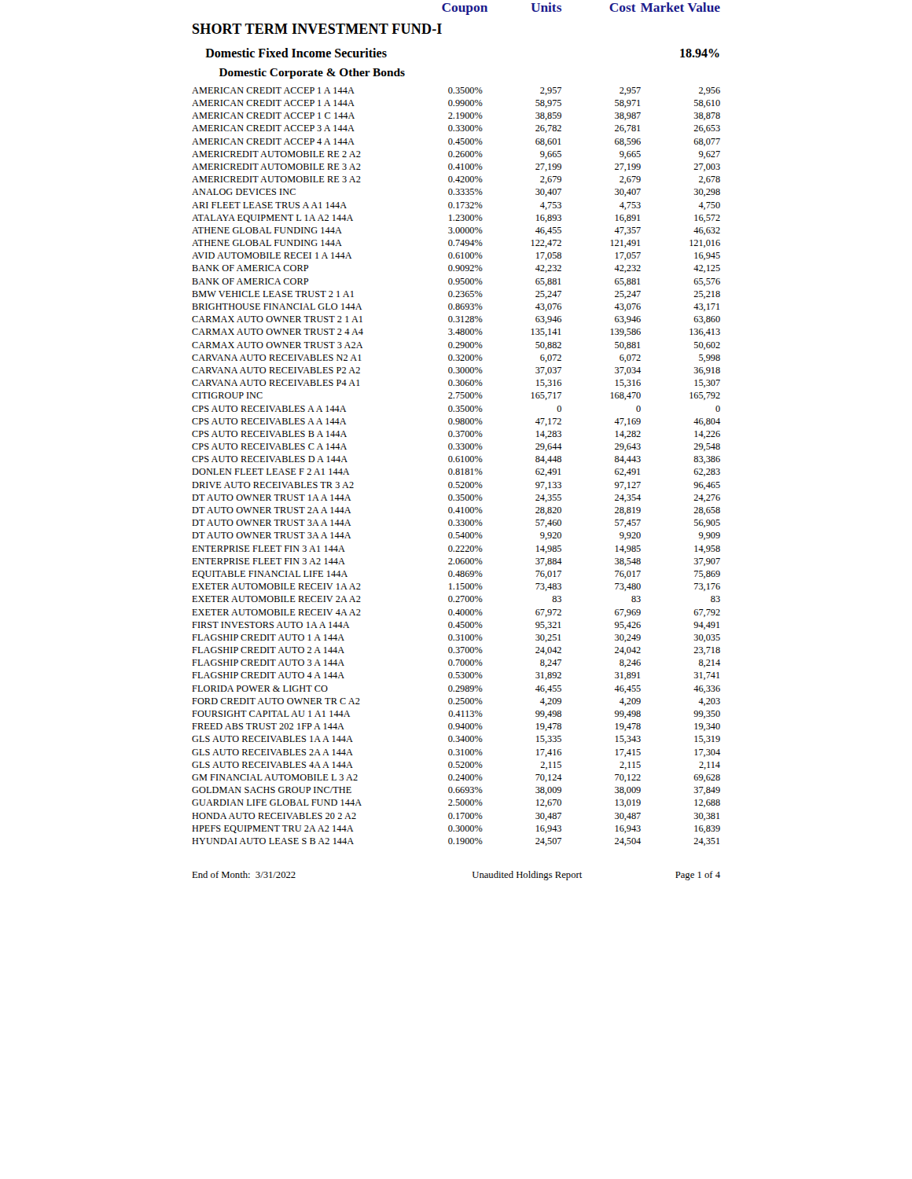| | Coupon | Units | Cost | Market Value |
SHORT TERM INVESTMENT FUND-I
Domestic Fixed Income Securities 18.94%
Domestic Corporate & Other Bonds
| AMERICAN CREDIT ACCEP 1 A 144A | 0.3500% | 2,957 | 2,957 | 2,956 |
| AMERICAN CREDIT ACCEP 1 A 144A | 0.9900% | 58,975 | 58,971 | 58,610 |
| AMERICAN CREDIT ACCEP 1 C 144A | 2.1900% | 38,859 | 38,987 | 38,878 |
| AMERICAN CREDIT ACCEP 3 A 144A | 0.3300% | 26,782 | 26,781 | 26,653 |
| AMERICAN CREDIT ACCEP 4 A 144A | 0.4500% | 68,601 | 68,596 | 68,077 |
| AMERICREDIT AUTOMOBILE RE 2 A2 | 0.2600% | 9,665 | 9,665 | 9,627 |
| AMERICREDIT AUTOMOBILE RE 3 A2 | 0.4100% | 27,199 | 27,199 | 27,003 |
| AMERICREDIT AUTOMOBILE RE 3 A2 | 0.4200% | 2,679 | 2,679 | 2,678 |
| ANALOG DEVICES INC | 0.3335% | 30,407 | 30,407 | 30,298 |
| ARI FLEET LEASE TRUS A A1 144A | 0.1732% | 4,753 | 4,753 | 4,750 |
| ATALAYA EQUIPMENT L 1A A2 144A | 1.2300% | 16,893 | 16,891 | 16,572 |
| ATHENE GLOBAL FUNDING 144A | 3.0000% | 46,455 | 47,357 | 46,632 |
| ATHENE GLOBAL FUNDING 144A | 0.7494% | 122,472 | 121,491 | 121,016 |
| AVID AUTOMOBILE RECEI 1 A 144A | 0.6100% | 17,058 | 17,057 | 16,945 |
| BANK OF AMERICA CORP | 0.9092% | 42,232 | 42,232 | 42,125 |
| BANK OF AMERICA CORP | 0.9500% | 65,881 | 65,881 | 65,576 |
| BMW VEHICLE LEASE TRUST 2 1 A1 | 0.2365% | 25,247 | 25,247 | 25,218 |
| BRIGHTHOUSE FINANCIAL GLO 144A | 0.8693% | 43,076 | 43,076 | 43,171 |
| CARMAX AUTO OWNER TRUST 2 1 A1 | 0.3128% | 63,946 | 63,946 | 63,860 |
| CARMAX AUTO OWNER TRUST 2 4 A4 | 3.4800% | 135,141 | 139,586 | 136,413 |
| CARMAX AUTO OWNER TRUST 3 A2A | 0.2900% | 50,882 | 50,881 | 50,602 |
| CARVANA AUTO RECEIVABLES N2 A1 | 0.3200% | 6,072 | 6,072 | 5,998 |
| CARVANA AUTO RECEIVABLES P2 A2 | 0.3000% | 37,037 | 37,034 | 36,918 |
| CARVANA AUTO RECEIVABLES P4 A1 | 0.3060% | 15,316 | 15,316 | 15,307 |
| CITIGROUP INC | 2.7500% | 165,717 | 168,470 | 165,792 |
| CPS AUTO RECEIVABLES A A 144A | 0.3500% | 0 | 0 | 0 |
| CPS AUTO RECEIVABLES A A 144A | 0.9800% | 47,172 | 47,169 | 46,804 |
| CPS AUTO RECEIVABLES B A 144A | 0.3700% | 14,283 | 14,282 | 14,226 |
| CPS AUTO RECEIVABLES C A 144A | 0.3300% | 29,644 | 29,643 | 29,548 |
| CPS AUTO RECEIVABLES D A 144A | 0.6100% | 84,448 | 84,443 | 83,386 |
| DONLEN FLEET LEASE F 2 A1 144A | 0.8181% | 62,491 | 62,491 | 62,283 |
| DRIVE AUTO RECEIVABLES TR 3 A2 | 0.5200% | 97,133 | 97,127 | 96,465 |
| DT AUTO OWNER TRUST 1A A 144A | 0.3500% | 24,355 | 24,354 | 24,276 |
| DT AUTO OWNER TRUST 2A A 144A | 0.4100% | 28,820 | 28,819 | 28,658 |
| DT AUTO OWNER TRUST 3A A 144A | 0.3300% | 57,460 | 57,457 | 56,905 |
| DT AUTO OWNER TRUST 3A A 144A | 0.5400% | 9,920 | 9,920 | 9,909 |
| ENTERPRISE FLEET FIN 3 A1 144A | 0.2220% | 14,985 | 14,985 | 14,958 |
| ENTERPRISE FLEET FIN 3 A2 144A | 2.0600% | 37,884 | 38,548 | 37,907 |
| EQUITABLE FINANCIAL LIFE 144A | 0.4869% | 76,017 | 76,017 | 75,869 |
| EXETER AUTOMOBILE RECEIV 1A A2 | 1.1500% | 73,483 | 73,480 | 73,176 |
| EXETER AUTOMOBILE RECEIV 2A A2 | 0.2700% | 83 | 83 | 83 |
| EXETER AUTOMOBILE RECEIV 4A A2 | 0.4000% | 67,972 | 67,969 | 67,792 |
| FIRST INVESTORS AUTO 1A A 144A | 0.4500% | 95,321 | 95,426 | 94,491 |
| FLAGSHIP CREDIT AUTO 1 A 144A | 0.3100% | 30,251 | 30,249 | 30,035 |
| FLAGSHIP CREDIT AUTO 2 A 144A | 0.3700% | 24,042 | 24,042 | 23,718 |
| FLAGSHIP CREDIT AUTO 3 A 144A | 0.7000% | 8,247 | 8,246 | 8,214 |
| FLAGSHIP CREDIT AUTO 4 A 144A | 0.5300% | 31,892 | 31,891 | 31,741 |
| FLORIDA POWER & LIGHT CO | 0.2989% | 46,455 | 46,455 | 46,336 |
| FORD CREDIT AUTO OWNER TR C A2 | 0.2500% | 4,209 | 4,209 | 4,203 |
| FOURSIGHT CAPITAL AU 1 A1 144A | 0.4113% | 99,498 | 99,498 | 99,350 |
| FREED ABS TRUST 202 1FP A 144A | 0.9400% | 19,478 | 19,478 | 19,340 |
| GLS AUTO RECEIVABLES 1A A 144A | 0.3400% | 15,335 | 15,343 | 15,319 |
| GLS AUTO RECEIVABLES 2A A 144A | 0.3100% | 17,416 | 17,415 | 17,304 |
| GLS AUTO RECEIVABLES 4A A 144A | 0.5200% | 2,115 | 2,115 | 2,114 |
| GM FINANCIAL AUTOMOBILE L 3 A2 | 0.2400% | 70,124 | 70,122 | 69,628 |
| GOLDMAN SACHS GROUP INC/THE | 0.6693% | 38,009 | 38,009 | 37,849 |
| GUARDIAN LIFE GLOBAL FUND 144A | 2.5000% | 12,670 | 13,019 | 12,688 |
| HONDA AUTO RECEIVABLES 20 2 A2 | 0.1700% | 30,487 | 30,487 | 30,381 |
| HPEFS EQUIPMENT TRU 2A A2 144A | 0.3000% | 16,943 | 16,943 | 16,839 |
| HYUNDAI AUTO LEASE S B A2 144A | 0.1900% | 24,507 | 24,504 | 24,351 |
End of Month: 3/31/2022 Unaudited Holdings Report Page 1 of 4